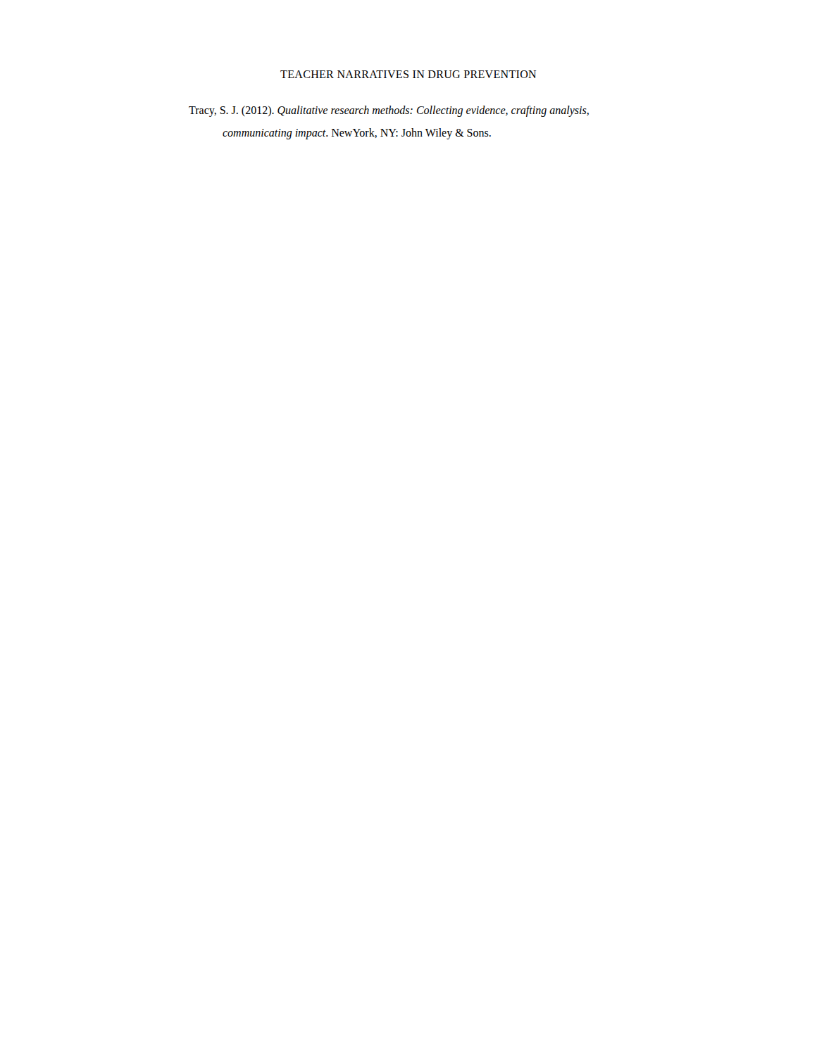TEACHER NARRATIVES IN DRUG PREVENTION
Tracy, S. J. (2012). Qualitative research methods: Collecting evidence, crafting analysis, communicating impact. NewYork, NY: John Wiley & Sons.